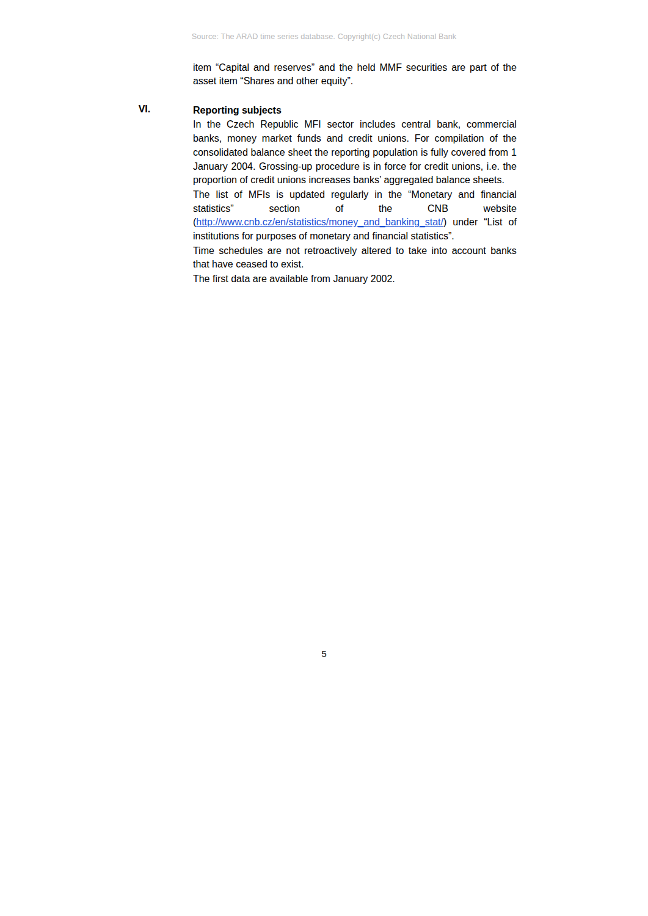Source: The ARAD time series database. Copyright(c) Czech National Bank
item “Capital and reserves” and the held MMF securities are part of the asset item “Shares and other equity”.
VI.
Reporting subjects
In the Czech Republic MFI sector includes central bank, commercial banks, money market funds and credit unions. For compilation of the consolidated balance sheet the reporting population is fully covered from 1 January 2004. Grossing-up procedure is in force for credit unions, i.e. the proportion of credit unions increases banks’ aggregated balance sheets.
The list of MFIs is updated regularly in the “Monetary and financial statistics” section of the CNB website (http://www.cnb.cz/en/statistics/money_and_banking_stat/) under “List of institutions for purposes of monetary and financial statistics”.
Time schedules are not retroactively altered to take into account banks that have ceased to exist.
The first data are available from January 2002.
5